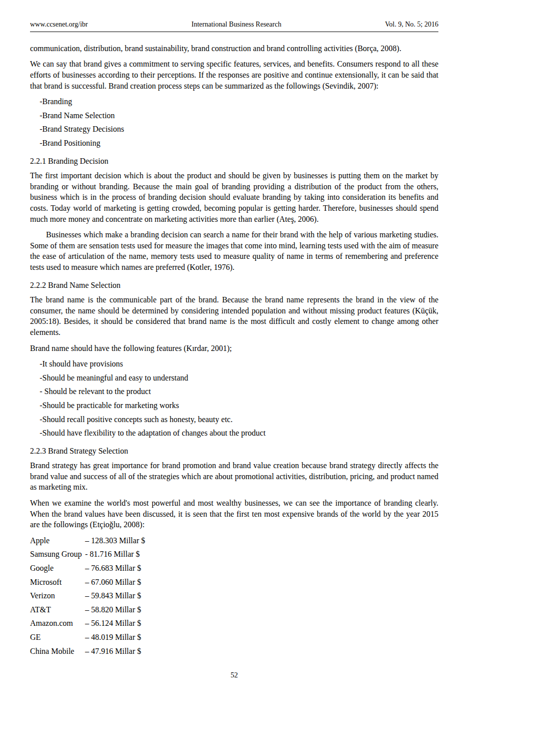www.ccsenet.org/ibr International Business Research Vol. 9, No. 5; 2016
communication, distribution, brand sustainability, brand construction and brand controlling activities (Borça, 2008).
We can say that brand gives a commitment to serving specific features, services, and benefits. Consumers respond to all these efforts of businesses according to their perceptions. If the responses are positive and continue extensionally, it can be said that that brand is successful. Brand creation process steps can be summarized as the followings (Sevindik, 2007):
-Branding
-Brand Name Selection
-Brand Strategy Decisions
-Brand Positioning
2.2.1 Branding Decision
The first important decision which is about the product and should be given by businesses is putting them on the market by branding or without branding. Because the main goal of branding providing a distribution of the product from the others, business which is in the process of branding decision should evaluate branding by taking into consideration its benefits and costs. Today world of marketing is getting crowded, becoming popular is getting harder. Therefore, businesses should spend much more money and concentrate on marketing activities more than earlier (Ateş, 2006).
Businesses which make a branding decision can search a name for their brand with the help of various marketing studies. Some of them are sensation tests used for measure the images that come into mind, learning tests used with the aim of measure the ease of articulation of the name, memory tests used to measure quality of name in terms of remembering and preference tests used to measure which names are preferred (Kotler, 1976).
2.2.2 Brand Name Selection
The brand name is the communicable part of the brand. Because the brand name represents the brand in the view of the consumer, the name should be determined by considering intended population and without missing product features (Küçük, 2005:18). Besides, it should be considered that brand name is the most difficult and costly element to change among other elements.
Brand name should have the following features (Kırdar, 2001);
-It should have provisions
-Should be meaningful and easy to understand
- Should be relevant to the product
-Should be practicable for marketing works
-Should recall positive concepts such as honesty, beauty etc.
-Should have flexibility to the adaptation of changes about the product
2.2.3 Brand Strategy Selection
Brand strategy has great importance for brand promotion and brand value creation because brand strategy directly affects the brand value and success of all of the strategies which are about promotional activities, distribution, pricing, and product named as marketing mix.
When we examine the world's most powerful and most wealthy businesses, we can see the importance of branding clearly. When the brand values have been discussed, it is seen that the first ten most expensive brands of the world by the year 2015 are the followings (Etçioğlu, 2008):
Apple– 128.303 Millar $
Samsung Group- 81.716 Millar $
Google– 76.683 Millar $
Microsoft– 67.060 Millar $
Verizon– 59.843 Millar $
AT&T– 58.820 Millar $
Amazon.com– 56.124 Millar $
GE– 48.019 Millar $
China Mobile– 47.916 Millar $
52